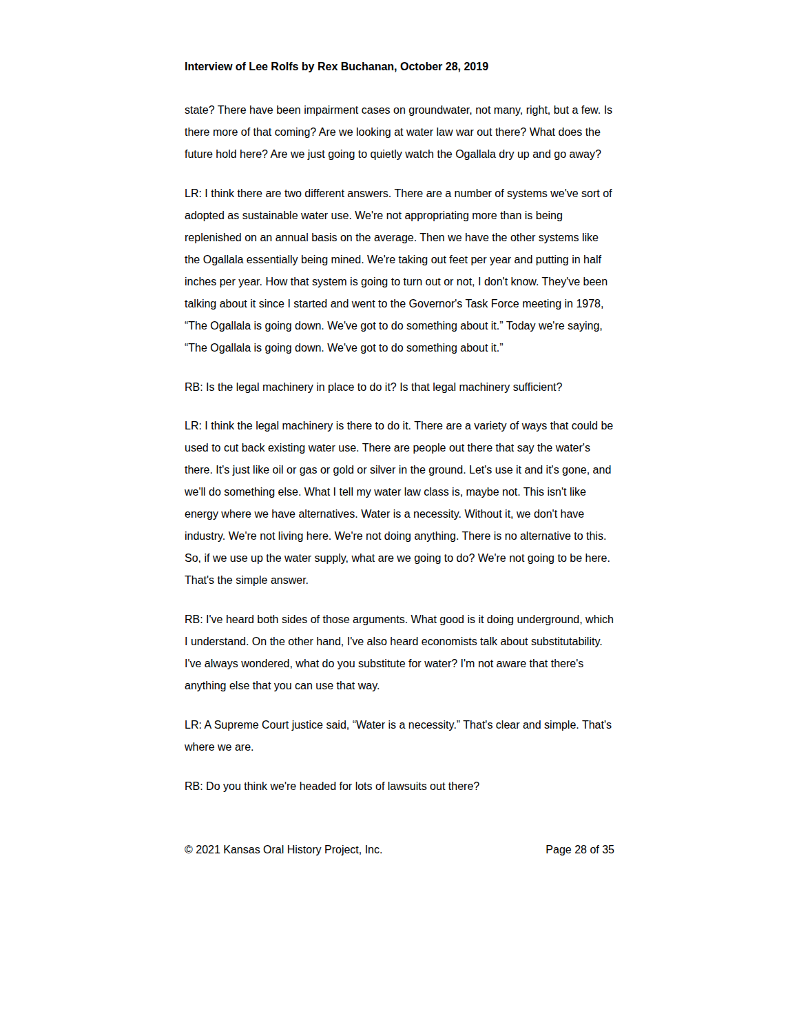Interview of Lee Rolfs by Rex Buchanan, October 28, 2019
state? There have been impairment cases on groundwater, not many, right, but a few. Is there more of that coming? Are we looking at water law war out there? What does the future hold here? Are we just going to quietly watch the Ogallala dry up and go away?
LR: I think there are two different answers. There are a number of systems we've sort of adopted as sustainable water use. We're not appropriating more than is being replenished on an annual basis on the average. Then we have the other systems like the Ogallala essentially being mined. We're taking out feet per year and putting in half inches per year. How that system is going to turn out or not, I don't know. They've been talking about it since I started and went to the Governor's Task Force meeting in 1978, “The Ogallala is going down. We've got to do something about it.” Today we're saying, “The Ogallala is going down. We've got to do something about it.”
RB: Is the legal machinery in place to do it? Is that legal machinery sufficient?
LR: I think the legal machinery is there to do it. There are a variety of ways that could be used to cut back existing water use. There are people out there that say the water's there. It's just like oil or gas or gold or silver in the ground. Let's use it and it's gone, and we'll do something else. What I tell my water law class is, maybe not. This isn't like energy where we have alternatives. Water is a necessity. Without it, we don't have industry. We're not living here. We're not doing anything. There is no alternative to this. So, if we use up the water supply, what are we going to do? We're not going to be here. That's the simple answer.
RB: I've heard both sides of those arguments. What good is it doing underground, which I understand. On the other hand, I've also heard economists talk about substitutability. I've always wondered, what do you substitute for water? I'm not aware that there's anything else that you can use that way.
LR: A Supreme Court justice said, “Water is a necessity.” That's clear and simple. That's where we are.
RB: Do you think we're headed for lots of lawsuits out there?
© 2021 Kansas Oral History Project, Inc. Page 28 of 35